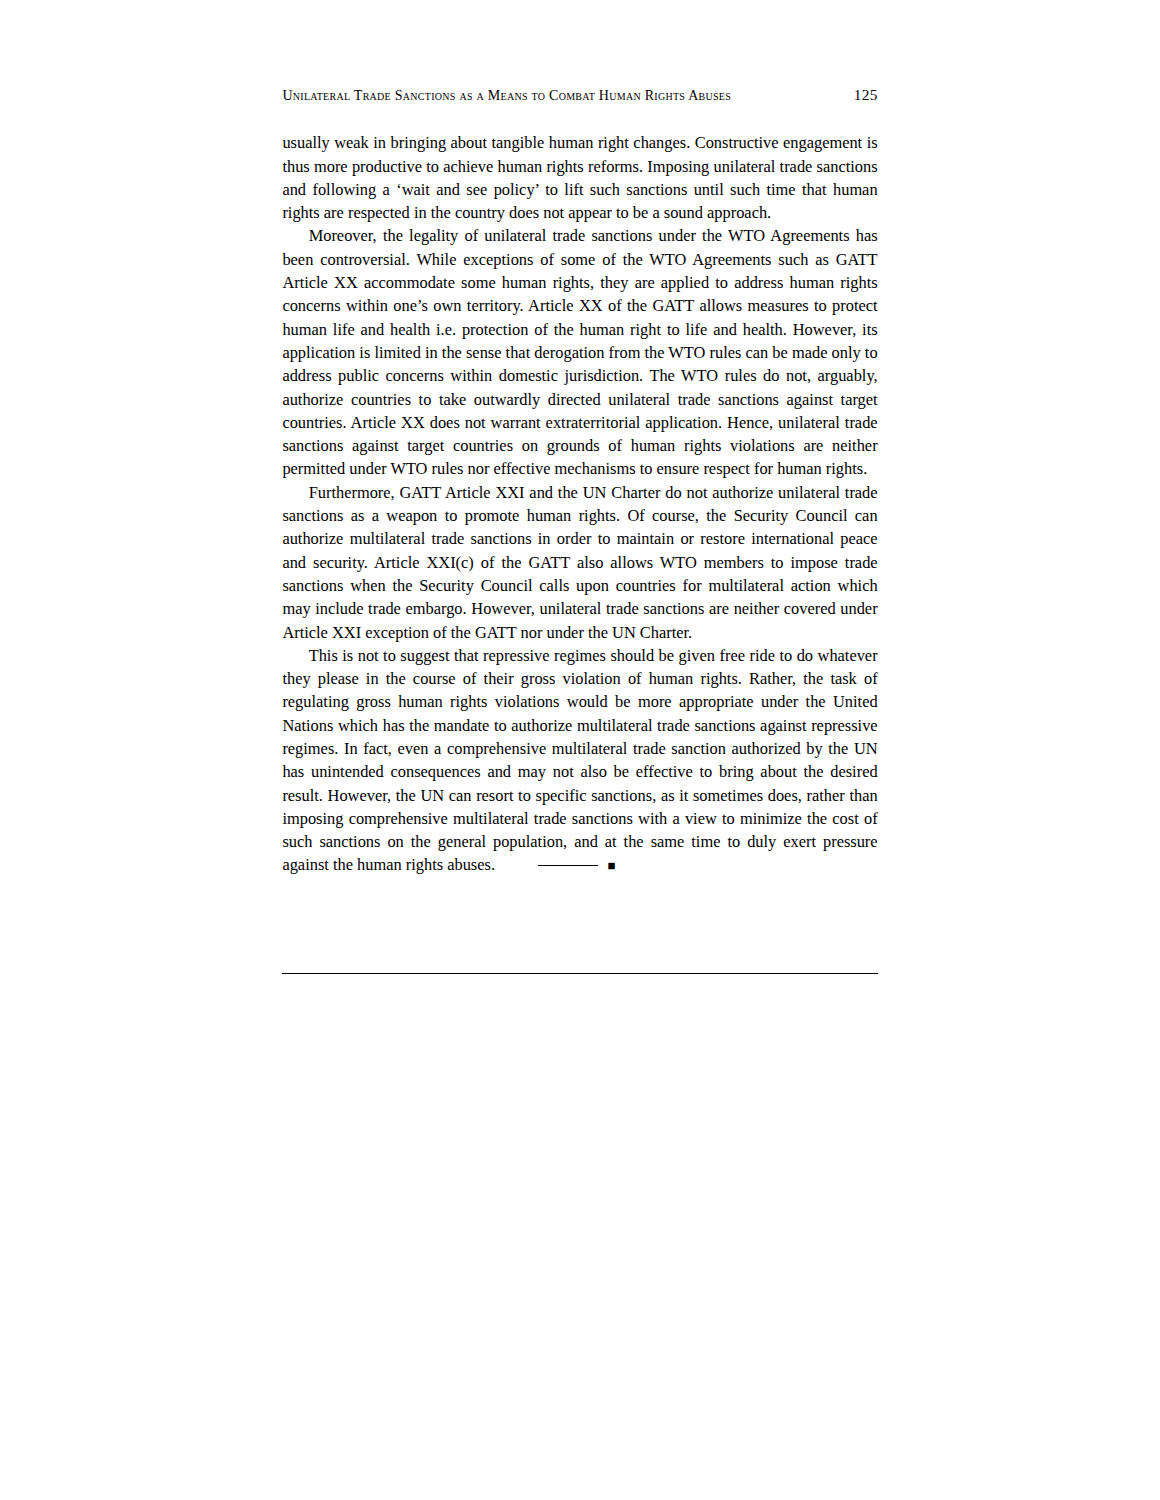Unilateral Trade Sanctions as a Means to Combat Human Rights Abuses 125
usually weak in bringing about tangible human right changes. Constructive engagement is thus more productive to achieve human rights reforms. Imposing unilateral trade sanctions and following a ‘wait and see policy’ to lift such sanctions until such time that human rights are respected in the country does not appear to be a sound approach.
Moreover, the legality of unilateral trade sanctions under the WTO Agreements has been controversial. While exceptions of some of the WTO Agreements such as GATT Article XX accommodate some human rights, they are applied to address human rights concerns within one’s own territory. Article XX of the GATT allows measures to protect human life and health i.e. protection of the human right to life and health. However, its application is limited in the sense that derogation from the WTO rules can be made only to address public concerns within domestic jurisdiction. The WTO rules do not, arguably, authorize countries to take outwardly directed unilateral trade sanctions against target countries. Article XX does not warrant extraterritorial application. Hence, unilateral trade sanctions against target countries on grounds of human rights violations are neither permitted under WTO rules nor effective mechanisms to ensure respect for human rights.
Furthermore, GATT Article XXI and the UN Charter do not authorize unilateral trade sanctions as a weapon to promote human rights. Of course, the Security Council can authorize multilateral trade sanctions in order to maintain or restore international peace and security. Article XXI(c) of the GATT also allows WTO members to impose trade sanctions when the Security Council calls upon countries for multilateral action which may include trade embargo. However, unilateral trade sanctions are neither covered under Article XXI exception of the GATT nor under the UN Charter.
This is not to suggest that repressive regimes should be given free ride to do whatever they please in the course of their gross violation of human rights. Rather, the task of regulating gross human rights violations would be more appropriate under the United Nations which has the mandate to authorize multilateral trade sanctions against repressive regimes. In fact, even a comprehensive multilateral trade sanction authorized by the UN has unintended consequences and may not also be effective to bring about the desired result. However, the UN can resort to specific sanctions, as it sometimes does, rather than imposing comprehensive multilateral trade sanctions with a view to minimize the cost of such sanctions on the general population, and at the same time to duly exert pressure against the human rights abuses. ■